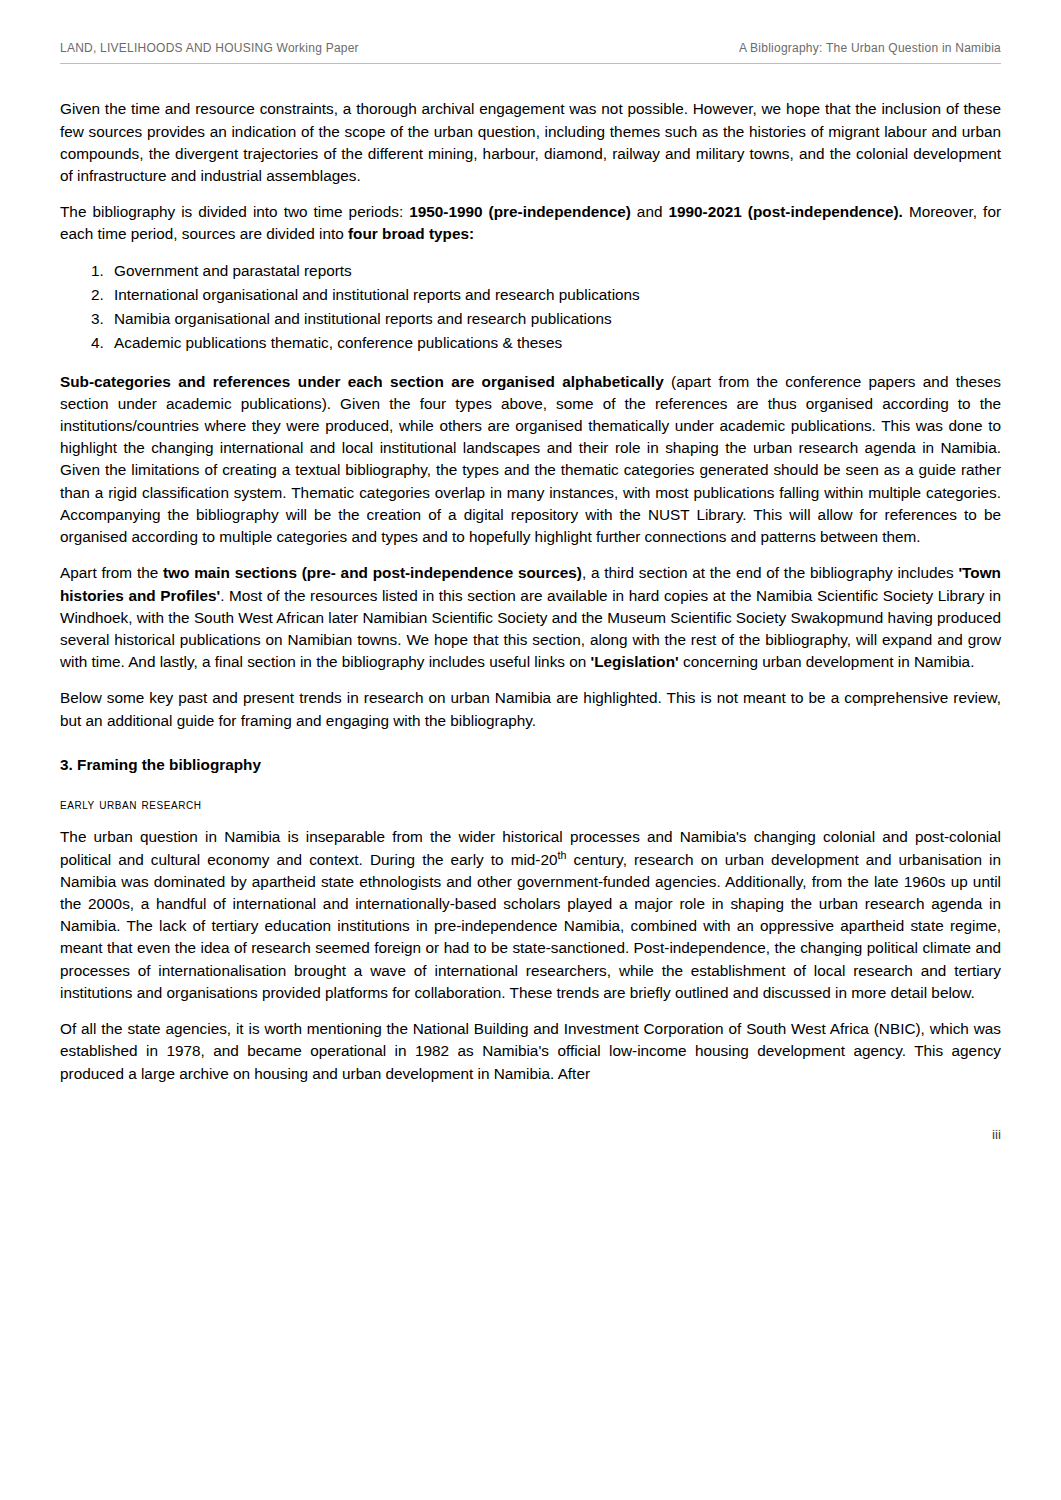LAND, LIVELIHOODS AND HOUSING Working Paper A Bibliography: The Urban Question in Namibia
Given the time and resource constraints, a thorough archival engagement was not possible. However, we hope that the inclusion of these few sources provides an indication of the scope of the urban question, including themes such as the histories of migrant labour and urban compounds, the divergent trajectories of the different mining, harbour, diamond, railway and military towns, and the colonial development of infrastructure and industrial assemblages.
The bibliography is divided into two time periods: 1950-1990 (pre-independence) and 1990-2021 (post-independence). Moreover, for each time period, sources are divided into four broad types:
Government and parastatal reports
International organisational and institutional reports and research publications
Namibia organisational and institutional reports and research publications
Academic publications thematic, conference publications & theses
Sub-categories and references under each section are organised alphabetically (apart from the conference papers and theses section under academic publications). Given the four types above, some of the references are thus organised according to the institutions/countries where they were produced, while others are organised thematically under academic publications. This was done to highlight the changing international and local institutional landscapes and their role in shaping the urban research agenda in Namibia. Given the limitations of creating a textual bibliography, the types and the thematic categories generated should be seen as a guide rather than a rigid classification system. Thematic categories overlap in many instances, with most publications falling within multiple categories. Accompanying the bibliography will be the creation of a digital repository with the NUST Library. This will allow for references to be organised according to multiple categories and types and to hopefully highlight further connections and patterns between them.
Apart from the two main sections (pre- and post-independence sources), a third section at the end of the bibliography includes 'Town histories and Profiles'. Most of the resources listed in this section are available in hard copies at the Namibia Scientific Society Library in Windhoek, with the South West African later Namibian Scientific Society and the Museum Scientific Society Swakopmund having produced several historical publications on Namibian towns. We hope that this section, along with the rest of the bibliography, will expand and grow with time. And lastly, a final section in the bibliography includes useful links on 'Legislation' concerning urban development in Namibia.
Below some key past and present trends in research on urban Namibia are highlighted. This is not meant to be a comprehensive review, but an additional guide for framing and engaging with the bibliography.
3. Framing the bibliography
Early urban research
The urban question in Namibia is inseparable from the wider historical processes and Namibia's changing colonial and post-colonial political and cultural economy and context. During the early to mid-20th century, research on urban development and urbanisation in Namibia was dominated by apartheid state ethnologists and other government-funded agencies. Additionally, from the late 1960s up until the 2000s, a handful of international and internationally-based scholars played a major role in shaping the urban research agenda in Namibia. The lack of tertiary education institutions in pre-independence Namibia, combined with an oppressive apartheid state regime, meant that even the idea of research seemed foreign or had to be state-sanctioned. Post-independence, the changing political climate and processes of internationalisation brought a wave of international researchers, while the establishment of local research and tertiary institutions and organisations provided platforms for collaboration. These trends are briefly outlined and discussed in more detail below.
Of all the state agencies, it is worth mentioning the National Building and Investment Corporation of South West Africa (NBIC), which was established in 1978, and became operational in 1982 as Namibia's official low-income housing development agency. This agency produced a large archive on housing and urban development in Namibia. After
iii